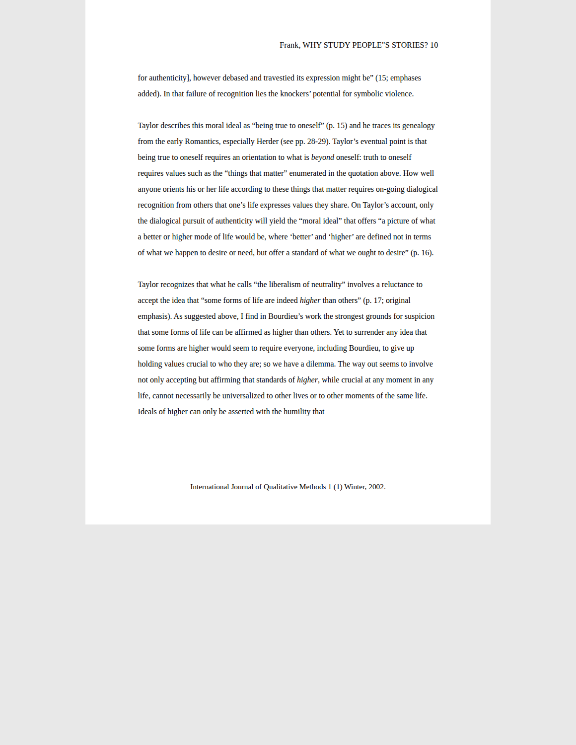Frank, WHY STUDY PEOPLE"S STORIES? 10
for authenticity], however debased and travestied its expression might be” (15; emphases added). In that failure of recognition lies the knockers’ potential for symbolic violence.
Taylor describes this moral ideal as “being true to oneself” (p. 15) and he traces its genealogy from the early Romantics, especially Herder (see pp. 28-29). Taylor’s eventual point is that being true to oneself requires an orientation to what is beyond oneself: truth to oneself requires values such as the “things that matter” enumerated in the quotation above. How well anyone orients his or her life according to these things that matter requires on-going dialogical recognition from others that one’s life expresses values they share. On Taylor’s account, only the dialogical pursuit of authenticity will yield the “moral ideal” that offers “a picture of what a better or higher mode of life would be, where ‘better’ and ‘higher’ are defined not in terms of what we happen to desire or need, but offer a standard of what we ought to desire” (p. 16).
Taylor recognizes that what he calls “the liberalism of neutrality” involves a reluctance to accept the idea that “some forms of life are indeed higher than others” (p. 17; original emphasis). As suggested above, I find in Bourdieu’s work the strongest grounds for suspicion that some forms of life can be affirmed as higher than others. Yet to surrender any idea that some forms are higher would seem to require everyone, including Bourdieu, to give up holding values crucial to who they are; so we have a dilemma. The way out seems to involve not only accepting but affirming that standards of higher, while crucial at any moment in any life, cannot necessarily be universalized to other lives or to other moments of the same life. Ideals of higher can only be asserted with the humility that
International Journal of Qualitative Methods 1 (1) Winter, 2002.